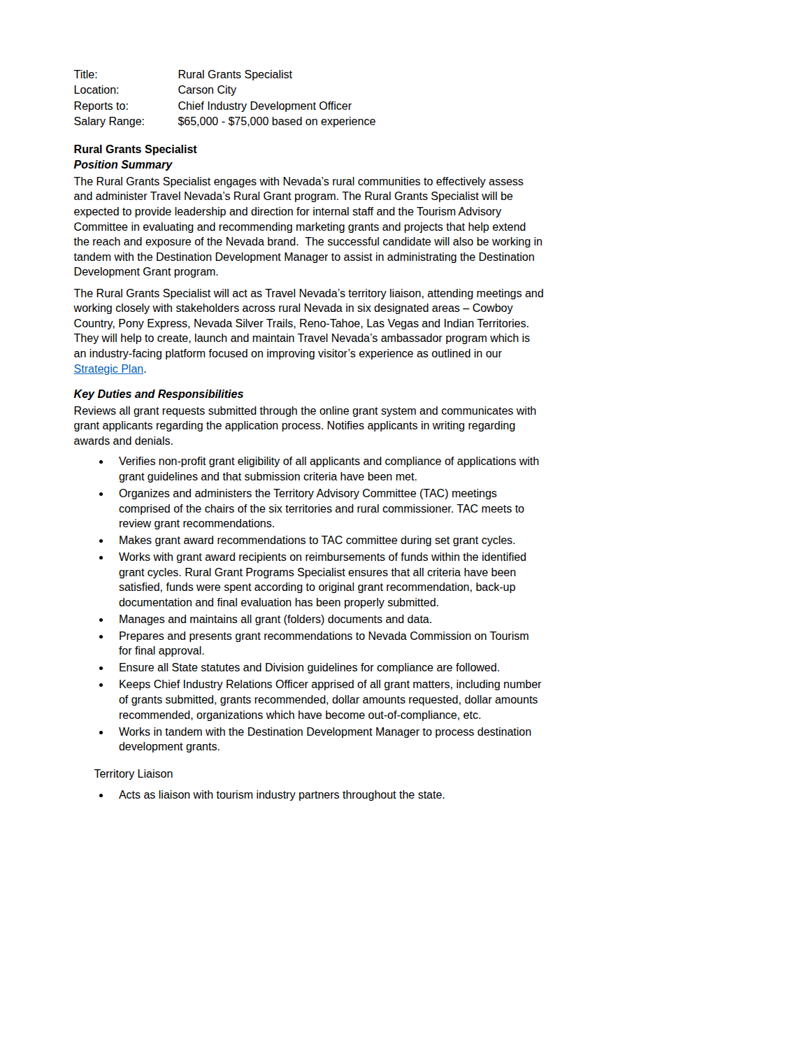| Title: | Rural Grants Specialist |
| Location: | Carson City |
| Reports to: | Chief Industry Development Officer |
| Salary Range: | $65,000 - $75,000 based on experience |
Rural Grants Specialist
Position Summary
The Rural Grants Specialist engages with Nevada’s rural communities to effectively assess and administer Travel Nevada’s Rural Grant program. The Rural Grants Specialist will be expected to provide leadership and direction for internal staff and the Tourism Advisory Committee in evaluating and recommending marketing grants and projects that help extend the reach and exposure of the Nevada brand. The successful candidate will also be working in tandem with the Destination Development Manager to assist in administrating the Destination Development Grant program.
The Rural Grants Specialist will act as Travel Nevada’s territory liaison, attending meetings and working closely with stakeholders across rural Nevada in six designated areas – Cowboy Country, Pony Express, Nevada Silver Trails, Reno-Tahoe, Las Vegas and Indian Territories. They will help to create, launch and maintain Travel Nevada’s ambassador program which is an industry-facing platform focused on improving visitor’s experience as outlined in our Strategic Plan.
Key Duties and Responsibilities
Reviews all grant requests submitted through the online grant system and communicates with grant applicants regarding the application process. Notifies applicants in writing regarding awards and denials.
Verifies non-profit grant eligibility of all applicants and compliance of applications with grant guidelines and that submission criteria have been met.
Organizes and administers the Territory Advisory Committee (TAC) meetings comprised of the chairs of the six territories and rural commissioner. TAC meets to review grant recommendations.
Makes grant award recommendations to TAC committee during set grant cycles.
Works with grant award recipients on reimbursements of funds within the identified grant cycles. Rural Grant Programs Specialist ensures that all criteria have been satisfied, funds were spent according to original grant recommendation, back-up documentation and final evaluation has been properly submitted.
Manages and maintains all grant (folders) documents and data.
Prepares and presents grant recommendations to Nevada Commission on Tourism for final approval.
Ensure all State statutes and Division guidelines for compliance are followed.
Keeps Chief Industry Relations Officer apprised of all grant matters, including number of grants submitted, grants recommended, dollar amounts requested, dollar amounts recommended, organizations which have become out-of-compliance, etc.
Works in tandem with the Destination Development Manager to process destination development grants.
Territory Liaison
Acts as liaison with tourism industry partners throughout the state.